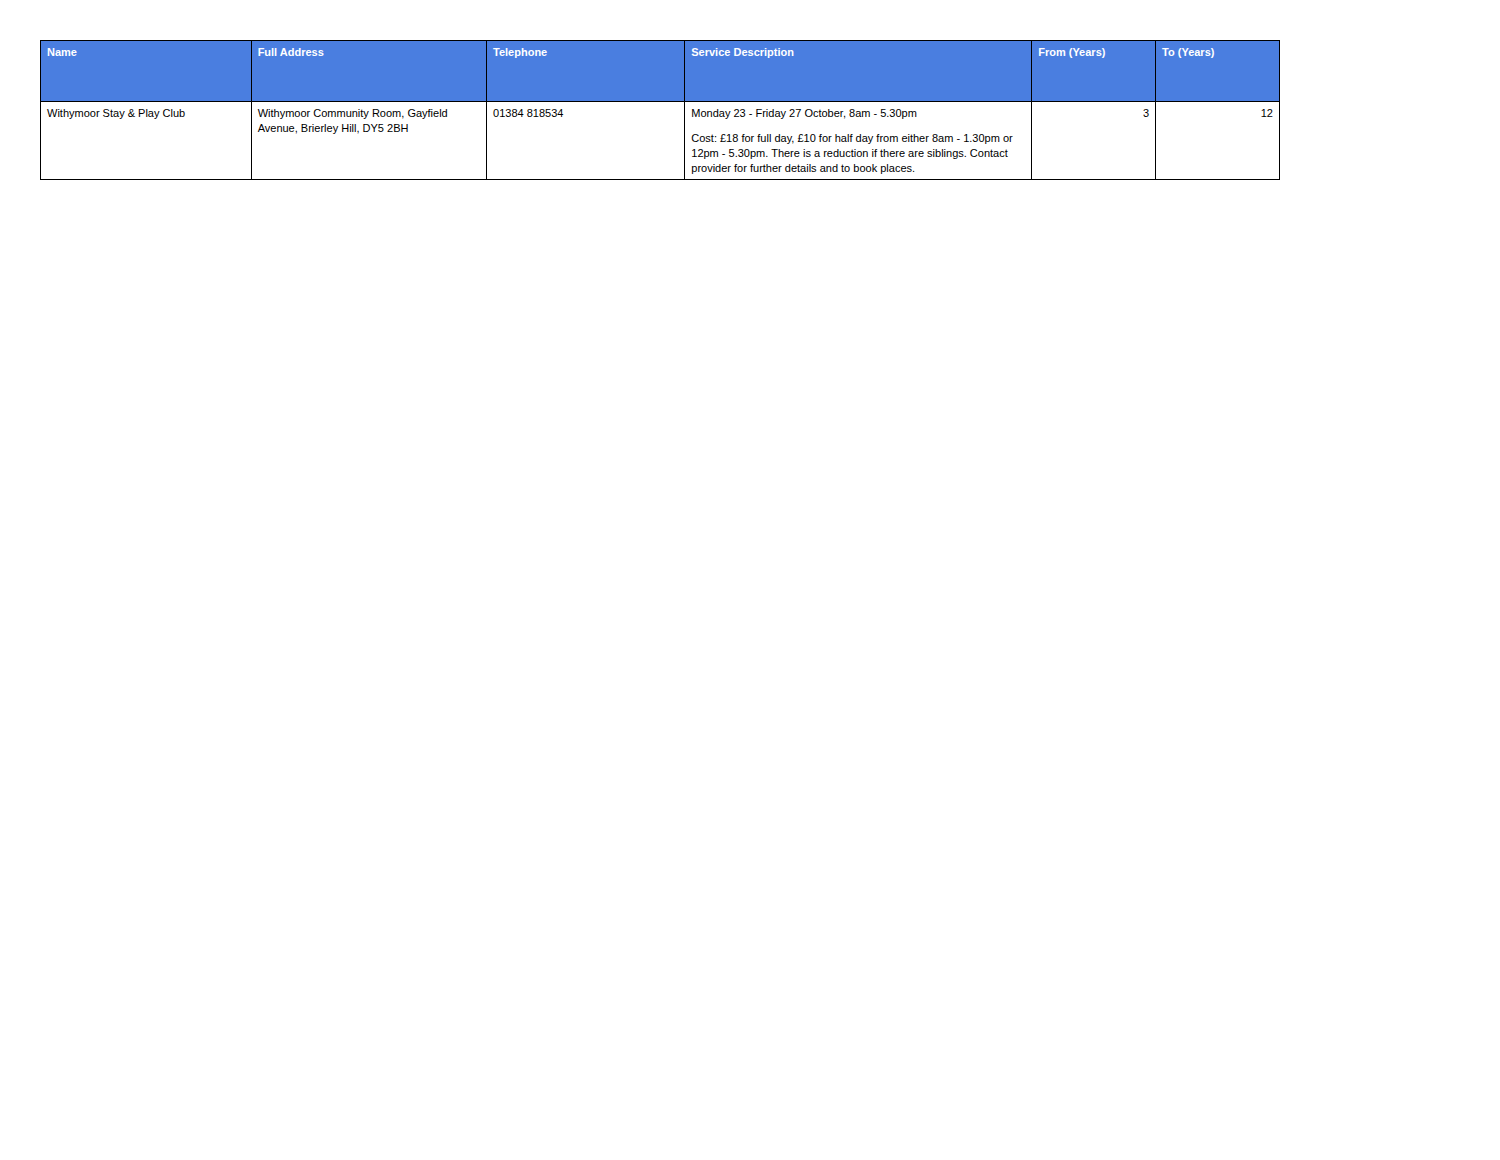| Name | Full Address | Telephone | Service Description | From (Years) | To (Years) |
| --- | --- | --- | --- | --- | --- |
| Withymoor Stay & Play Club | Withymoor Community Room, Gayfield Avenue, Brierley Hill, DY5 2BH | 01384 818534 | Monday 23 - Friday 27 October, 8am - 5.30pm Cost: £18 for full day, £10 for half day from either 8am - 1.30pm or 12pm - 5.30pm. There is a reduction if there are siblings. Contact provider for further details and to book places. | 3 | 12 |